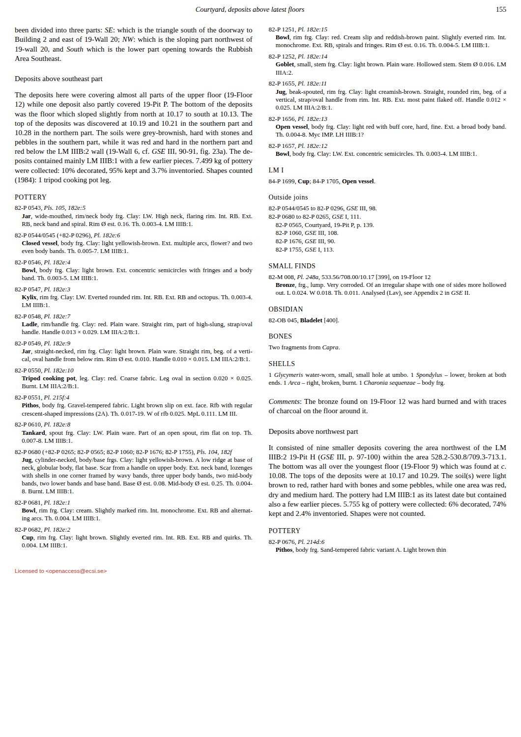Courtyard, deposits above latest floors
155
been divided into three parts: SE: which is the triangle south of the doorway to Building 2 and east of 19-Wall 20; NW: which is the sloping part northwest of 19-wall 20, and South which is the lower part opening towards the Rubbish Area Southeast.
Deposits above southeast part
The deposits here were covering almost all parts of the upper floor (19-Floor 12) while one deposit also partly covered 19-Pit P. The bottom of the deposits was the floor which sloped slightly from north at 10.17 to south at 10.13. The top of the deposits was discovered at 10.19 and 10.21 in the southern part and 10.28 in the northern part. The soils were grey-brownish, hard with stones and pebbles in the southern part, while it was red and hard in the northern part and red below the LM IIIB:2 wall (19-Wall 6, cf. GSE III, 90-91, fig. 23a). The deposits contained mainly LM IIIB:1 with a few earlier pieces. 7.499 kg of pottery were collected: 10% decorated, 95% kept and 3.7% inventoried. Shapes counted (1984): 1 tripod cooking pot leg.
POTTERY
82-P 0543, Pls. 105, 182e:5 Jar, wide-mouthed, rim/neck body frg. Clay: LW. High neck, flaring rim. Int. RB. Ext. RB, neck band and spiral. Rim Ø est. 0.16. Th. 0.003-4. LM IIIB:1.
82-P 0544/0545 (+82-P 0296), Pl. 182e:6 Closed vessel, body frg. Clay: light yellowish-brown. Ext. multiple arcs, flower? and two even body bands. Th. 0.005-7. LM IIIB:1.
82-P 0546, Pl. 182e:4 Bowl, body frg. Clay: light brown. Ext. concentric semicircles with fringes and a body band. Th. 0.003-5. LM IIIB:1.
82-P 0547, Pl. 182e:3 Kylix, rim frg. Clay: LW. Everted rounded rim. Int. RB. Ext. RB and octopus. Th. 0.003-4. LM IIIB:1.
82-P 0548, Pl. 182e:7 Ladle, rim/handle frg. Clay: red. Plain ware. Straight rim, part of high-slung, strap/oval handle. Handle 0.013 × 0.029. LM IIIA:2/B:1.
82-P 0549, Pl. 182e:9 Jar, straight-necked, rim frg. Clay: light brown. Plain ware. Straight rim, beg. of a vertical, oval handle from below rim. Rim Ø est. 0.010. Handle 0.010 × 0.015. LM IIIA:2/B:1.
82-P 0550, Pl. 182e:10 Tripod cooking pot, leg. Clay: red. Coarse fabric. Leg oval in section 0.020 × 0.025. Burnt. LM IIIA:2/B:1.
82-P 0551, Pl. 215f:4 Pithos, body frg. Gravel-tempered fabric. Light brown slip on ext. face. Rfb with regular crescent-shaped impressions (2A). Th. 0.017-19. W of rfb 0.025. MpL 0.111. LM III.
82-P 0610, Pl. 182e:8 Tankard, spout frg. Clay: LW. Plain ware. Part of an open spout, rim flat on top. Th. 0.007-8. LM IIIB:1.
82-P 0680 (+82-P 0265; 82-P 0565; 82-P 1060; 82-P 1676; 82-P 1755), Pls. 104, 182f Jug, cylinder-necked, body/base frgs. Clay: light yellowish-brown. A low ridge at base of neck, globular body, flat base. Scar from a handle on upper body. Ext. neck band, lozenges with shells in one corner framed by wavy bands, three upper body bands, two mid-body bands, two lower bands and base band. Base Ø est. 0.08. Mid-body Ø est. 0.25. Th. 0.004-8. Burnt. LM IIIB:1.
82-P 0681, Pl. 182e:1 Bowl, rim frg. Clay: cream. Slightly marked rim. Int. monochrome. Ext. RB and alternating arcs. Th. 0.004. LM IIIB:1.
82-P 0682, Pl. 182e:2 Cup, rim frg. Clay: light brown. Slightly everted rim. Int. RB. Ext. RB and quirks. Th. 0.004. LM IIIB:1.
82-P 1251, Pl. 182e:15 Bowl, rim frg. Clay: red. Cream slip and reddish-brown paint. Slightly everted rim. Int. monochrome. Ext. RB, spirals and fringes. Rim Ø est. 0.16. Th. 0.004-5. LM IIIB:1.
82-P 1252, Pl. 182e:14 Goblet, small, stem frg. Clay: light brown. Plain ware. Hollowed stem. Stem Ø 0.016. LM IIIA:2.
82-P 1655, Pl. 182e:11 Jug, beak-spouted, rim frg. Clay: light creamish-brown. Straight, rounded rim, beg. of a vertical, strap/oval handle from rim. Int. RB. Ext. most paint flaked off. Handle 0.012 × 0.025. LM IIIA:2/B:1.
82-P 1656, Pl. 182e:13 Open vessel, body frg. Clay: light red with buff core, hard, fine. Ext. a broad body band. Th. 0.004-8. Myc IMP. LH IIIB:1?
82-P 1657, Pl. 182e:12 Bowl, body frg. Clay: LW. Ext. concentric semicircles. Th. 0.003-4. LM IIIB:1.
LM I
84-P 1699, Cup; 84-P 1705, Open vessel.
Outside joins
82-P 0544/0545 to 82-P 0296, GSE III, 98.
82-P 0680 to 82-P 0265, GSE I, 111.
82-P 0565, Courtyard, 19-Pit P, p. 139.
82-P 1060, GSE III, 108.
82-P 1676, GSE III, 90.
82-P 1755, GSE I, 113.
SMALL FINDS
82-M 008, Pl. 248a, 533.56/708.00/10.17 [399], on 19-Floor 12 Bronze, frg., lump. Very corroded. Of an irregular shape with one of sides more hollowed out. L 0.024. W 0.018. Th. 0.011. Analysed (Lav), see Appendix 2 in GSE II.
OBSIDIAN
82-OB 045, Bladelet [400].
BONES
Two fragments from Capra.
SHELLS
1 Glycymeris water-worn, small, small hole at umbo. 1 Spondylus – lower, broken at both ends. 1 Arca – right, broken, burnt. 1 Charonia sequenzae – body frg.
Comments: The bronze found on 19-Floor 12 was hard burned and with traces of charcoal on the floor around it.
Deposits above northwest part
It consisted of nine smaller deposits covering the area northwest of the LM IIIB:2 19-Pit H (GSE III, p. 97-100) within the area 528.2-530.8/709.3-713.1. The bottom was all over the youngest floor (19-Floor 9) which was found at c. 10.08. The tops of the deposits were at 10.17 and 10.29. The soil(s) were light brown to red, rather hard with bones and some pebbles, while one area was red, dry and medium hard. The pottery had LM IIIB:1 as its latest date but contained also a few earlier pieces. 5.755 kg of pottery were collected: 6% decorated, 74% kept and 2.4% inventoried. Shapes were not counted.
POTTERY
82-P 0676, Pl. 214d:6 Pithos, body frg. Sand-tempered fabric variant A. Light brown thin
Licensed to <openaccess@ecsi.se>